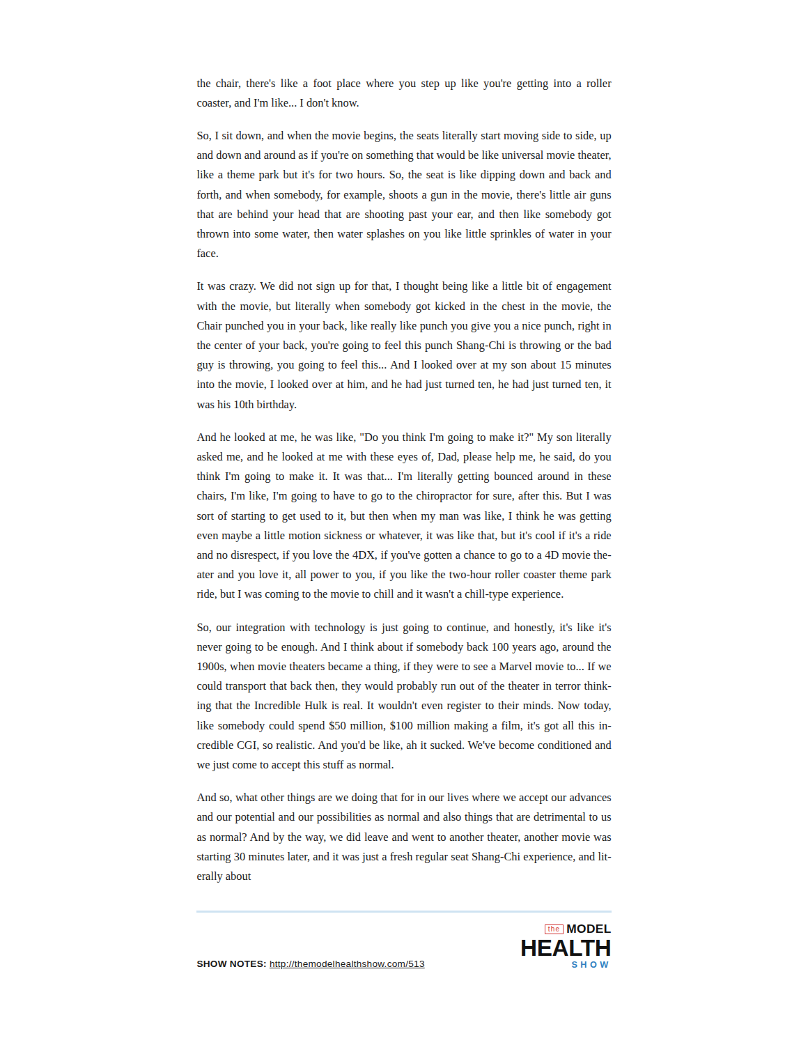the chair, there's like a foot place where you step up like you're getting into a roller coaster, and I'm like... I don't know.
So, I sit down, and when the movie begins, the seats literally start moving side to side, up and down and around as if you're on something that would be like universal movie theater, like a theme park but it's for two hours. So, the seat is like dipping down and back and forth, and when somebody, for example, shoots a gun in the movie, there's little air guns that are behind your head that are shooting past your ear, and then like somebody got thrown into some water, then water splashes on you like little sprinkles of water in your face.
It was crazy. We did not sign up for that, I thought being like a little bit of engagement with the movie, but literally when somebody got kicked in the chest in the movie, the Chair punched you in your back, like really like punch you give you a nice punch, right in the center of your back, you're going to feel this punch Shang-Chi is throwing or the bad guy is throwing, you going to feel this... And I looked over at my son about 15 minutes into the movie, I looked over at him, and he had just turned ten, he had just turned ten, it was his 10th birthday.
And he looked at me, he was like, "Do you think I'm going to make it?" My son literally asked me, and he looked at me with these eyes of, Dad, please help me, he said, do you think I'm going to make it. It was that... I'm literally getting bounced around in these chairs, I'm like, I'm going to have to go to the chiropractor for sure, after this. But I was sort of starting to get used to it, but then when my man was like, I think he was getting even maybe a little motion sickness or whatever, it was like that, but it's cool if it's a ride and no disrespect, if you love the 4DX, if you've gotten a chance to go to a 4D movie theater and you love it, all power to you, if you like the two-hour roller coaster theme park ride, but I was coming to the movie to chill and it wasn't a chill-type experience.
So, our integration with technology is just going to continue, and honestly, it's like it's never going to be enough. And I think about if somebody back 100 years ago, around the 1900s, when movie theaters became a thing, if they were to see a Marvel movie to... If we could transport that back then, they would probably run out of the theater in terror thinking that the Incredible Hulk is real. It wouldn't even register to their minds. Now today, like somebody could spend $50 million, $100 million making a film, it's got all this incredible CGI, so realistic. And you'd be like, ah it sucked. We've become conditioned and we just come to accept this stuff as normal.
And so, what other things are we doing that for in our lives where we accept our advances and our potential and our possibilities as normal and also things that are detrimental to us as normal? And by the way, we did leave and went to another theater, another movie was starting 30 minutes later, and it was just a fresh regular seat Shang-Chi experience, and literally about
SHOW NOTES: http://themodelhealthshow.com/513
the MODEL HEALTH SHOW